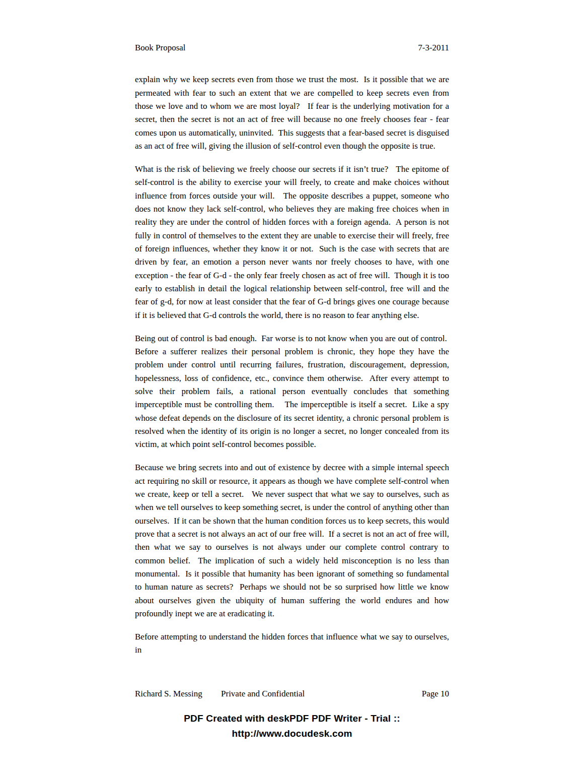Book Proposal 7-3-2011
explain why we keep secrets even from those we trust the most. Is it possible that we are permeated with fear to such an extent that we are compelled to keep secrets even from those we love and to whom we are most loyal? If fear is the underlying motivation for a secret, then the secret is not an act of free will because no one freely chooses fear - fear comes upon us automatically, uninvited. This suggests that a fear-based secret is disguised as an act of free will, giving the illusion of self-control even though the opposite is true.
What is the risk of believing we freely choose our secrets if it isn’t true? The epitome of self-control is the ability to exercise your will freely, to create and make choices without influence from forces outside your will. The opposite describes a puppet, someone who does not know they lack self-control, who believes they are making free choices when in reality they are under the control of hidden forces with a foreign agenda. A person is not fully in control of themselves to the extent they are unable to exercise their will freely, free of foreign influences, whether they know it or not. Such is the case with secrets that are driven by fear, an emotion a person never wants nor freely chooses to have, with one exception - the fear of G-d - the only fear freely chosen as act of free will. Though it is too early to establish in detail the logical relationship between self-control, free will and the fear of g-d, for now at least consider that the fear of G-d brings gives one courage because if it is believed that G-d controls the world, there is no reason to fear anything else.
Being out of control is bad enough. Far worse is to not know when you are out of control. Before a sufferer realizes their personal problem is chronic, they hope they have the problem under control until recurring failures, frustration, discouragement, depression, hopelessness, loss of confidence, etc., convince them otherwise. After every attempt to solve their problem fails, a rational person eventually concludes that something imperceptible must be controlling them. The imperceptible is itself a secret. Like a spy whose defeat depends on the disclosure of its secret identity, a chronic personal problem is resolved when the identity of its origin is no longer a secret, no longer concealed from its victim, at which point self-control becomes possible.
Because we bring secrets into and out of existence by decree with a simple internal speech act requiring no skill or resource, it appears as though we have complete self-control when we create, keep or tell a secret. We never suspect that what we say to ourselves, such as when we tell ourselves to keep something secret, is under the control of anything other than ourselves. If it can be shown that the human condition forces us to keep secrets, this would prove that a secret is not always an act of our free will. If a secret is not an act of free will, then what we say to ourselves is not always under our complete control contrary to common belief. The implication of such a widely held misconception is no less than monumental. Is it possible that humanity has been ignorant of something so fundamental to human nature as secrets? Perhaps we should not be so surprised how little we know about ourselves given the ubiquity of human suffering the world endures and how profoundly inept we are at eradicating it.
Before attempting to understand the hidden forces that influence what we say to ourselves, in
Richard S. Messing Private and Confidential Page 10
PDF Created with deskPDF PDF Writer - Trial :: http://www.docudesk.com